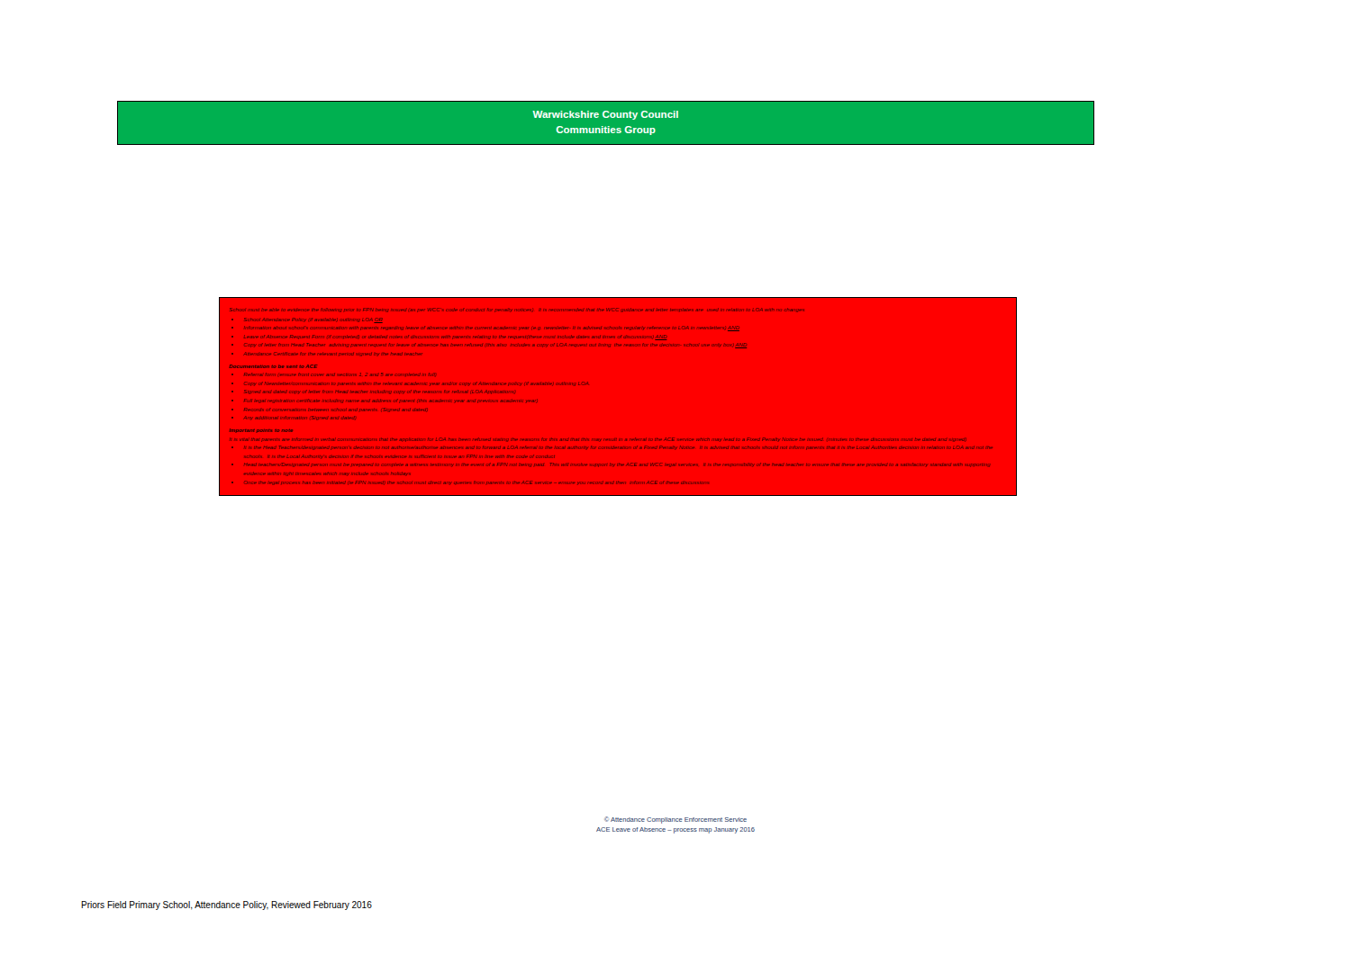Warwickshire County Council
Communities Group
School must be able to evidence the following prior to FPN being issued (as per WCC's code of conduct for penalty notices). It is recommended that the WCC guidance and letter templates are used in relation to LOA with no changes
School Attendance Policy (if available) outlining LOA OR
Information about school's communication with parents regarding leave of absence within the current academic year (e.g. newsletter- It is advised schools regularly reference to LOA in newsletters) AND
Leave of Absence Request Form (if completed) or detailed notes of discussions with parents relating to the request(these must include dates and times of discussions) AND
Copy of letter from Head Teacher advising parent request for leave of absence has been refused (this also includes a copy of LOA request out lining the reason for the decision- school use only box) AND
Attendance Certificate for the relevant period signed by the head teacher
Documentation to be sent to ACE
Referral form (ensure front cover and sections 1, 2 and 5 are completed in full)
Copy of Newsletter/communication to parents within the relevant academic year and/or copy of Attendance policy (if available) outlining LOA.
Signed and dated copy of letter from Head teacher including copy of the reasons for refusal (LOA Applications)
Full legal registration certificate including name and address of parent (this academic year and previous academic year)
Records of conversations between school and parents. (Signed and dated)
Any additional information (Signed and dated)
Important points to note
It is vital that parents are informed in verbal communications that the application for LOA has been refused stating the reasons for this and that this may result in a referral to the ACE service which may lead to a Fixed Penalty Notice be issued. (minutes to these discussions must be dated and signed)
It is the Head Teachers/designated person's decision to not authorise/authorise absences and to forward a LOA referral to the local authority for consideration of a Fixed Penalty Notice. It is advised that schools should not inform parents that it is the Local Authorities decision in relation to LOA and not the schools. It is the Local Authority's decision if the schools evidence is sufficient to issue an FPN in line with the code of conduct
Head teachers/Designated person must be prepared to complete a witness testimony in the event of a FPN not being paid. This will involve support by the ACE and WCC legal services, It is the responsibility of the head teacher to ensure that these are provided to a satisfactory standard with supporting evidence within tight timescales which may include schools holidays
Once the legal process has been initiated (ie FPN issued) the school must direct any queries from parents to the ACE service – ensure you record and then inform ACE of these discussions
© Attendance Compliance Enforcement Service ACE Leave of Absence – process map January 2016
Priors Field Primary School, Attendance Policy, Reviewed February 2016